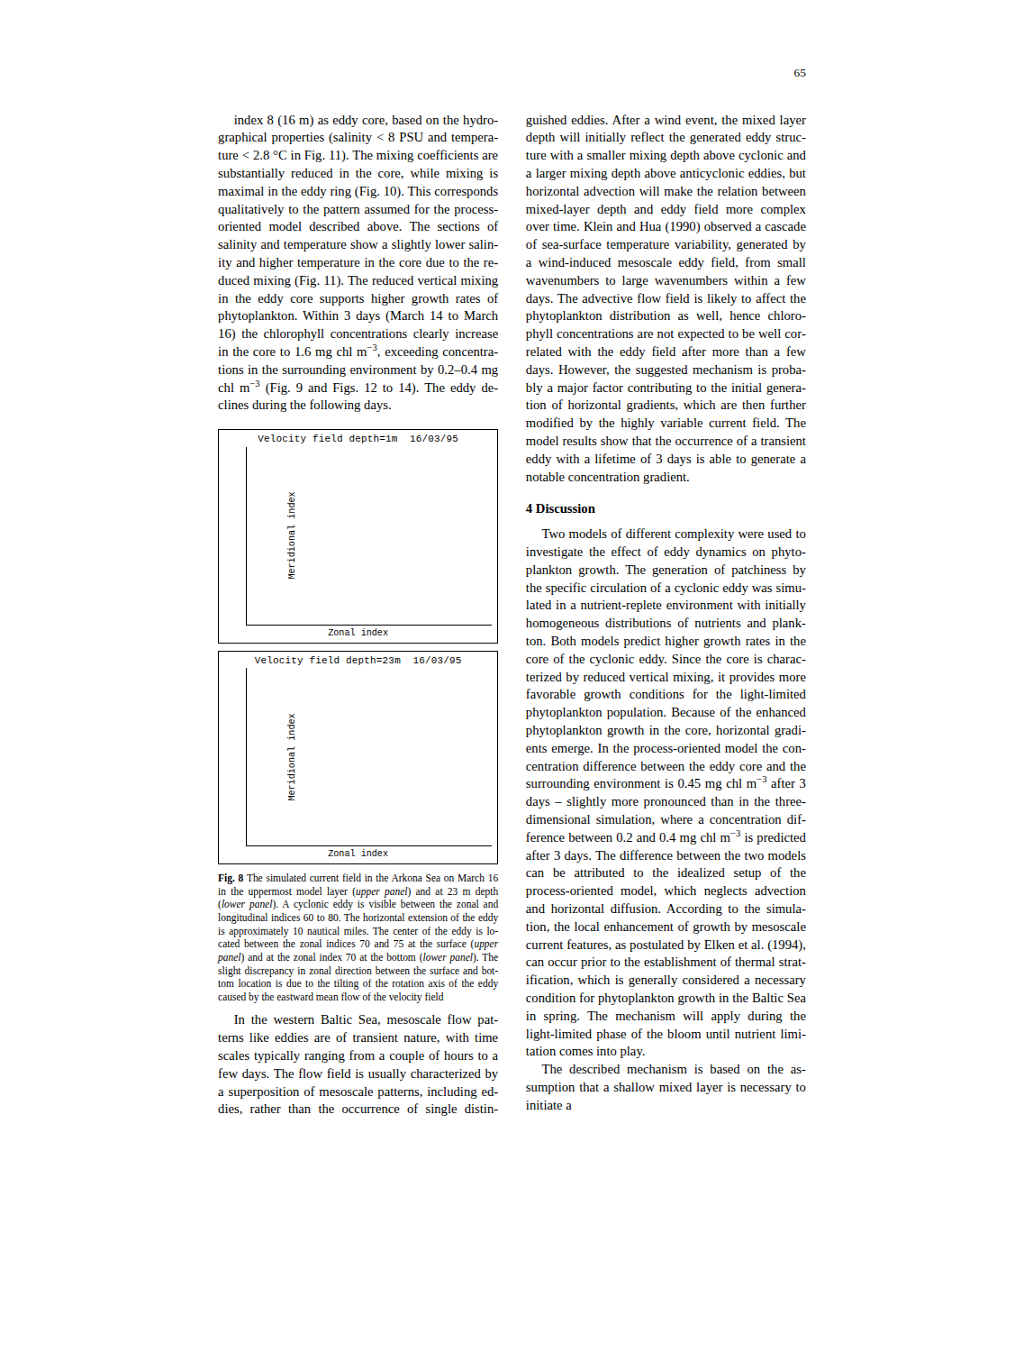65
index 8 (16 m) as eddy core, based on the hydrographical properties (salinity < 8 PSU and temperature < 2.8 °C in Fig. 11). The mixing coefficients are substantially reduced in the core, while mixing is maximal in the eddy ring (Fig. 10). This corresponds qualitatively to the pattern assumed for the process-oriented model described above. The sections of salinity and temperature show a slightly lower salinity and higher temperature in the core due to the reduced mixing (Fig. 11). The reduced vertical mixing in the eddy core supports higher growth rates of phytoplankton. Within 3 days (March 14 to March 16) the chlorophyll concentrations clearly increase in the core to 1.6 mg chl m−3, exceeding concentrations in the surrounding environment by 0.2–0.4 mg chl m−3 (Fig. 9 and Figs. 12 to 14). The eddy declines during the following days.
Velocity field depth=1m 16/03/95
Meridional index
Zonal index
Velocity field depth=23m 16/03/95
Meridional index
Zonal index
Fig. 8 The simulated current field in the Arkona Sea on March 16 in the uppermost model layer (upper panel) and at 23 m depth (lower panel). A cyclonic eddy is visible between the zonal and longitudinal indices 60 to 80. The horizontal extension of the eddy is approximately 10 nautical miles. The center of the eddy is located between the zonal indices 70 and 75 at the surface (upper panel) and at the zonal index 70 at the bottom (lower panel). The slight discrepancy in zonal direction between the surface and bottom location is due to the tilting of the rotation axis of the eddy caused by the eastward mean flow of the velocity field
In the western Baltic Sea, mesoscale flow patterns like eddies are of transient nature, with time scales typically ranging from a couple of hours to a few days. The flow field is usually characterized by a superposition of mesoscale patterns, including eddies, rather than the occurrence of single distinguished eddies. After a wind event, the mixed layer depth will initially reflect the generated eddy structure with a smaller mixing depth above cyclonic and a larger mixing depth above anticyclonic eddies, but horizontal advection will make the relation between mixed-layer depth and eddy field more complex over time. Klein and Hua (1990) observed a cascade of sea-surface temperature variability, generated by a wind-induced mesoscale eddy field, from small wavenumbers to large wavenumbers within a few days. The advective flow field is likely to affect the phytoplankton distribution as well, hence chlorophyll concentrations are not expected to be well correlated with the eddy field after more than a few days. However, the suggested mechanism is probably a major factor contributing to the initial generation of horizontal gradients, which are then further modified by the highly variable current field. The model results show that the occurrence of a transient eddy with a lifetime of 3 days is able to generate a notable concentration gradient.
4 Discussion
Two models of different complexity were used to investigate the effect of eddy dynamics on phytoplankton growth. The generation of patchiness by the specific circulation of a cyclonic eddy was simulated in a nutrient-replete environment with initially homogeneous distributions of nutrients and plankton. Both models predict higher growth rates in the core of the cyclonic eddy. Since the core is characterized by reduced vertical mixing, it provides more favorable growth conditions for the light-limited phytoplankton population. Because of the enhanced phytoplankton growth in the core, horizontal gradients emerge. In the process-oriented model the concentration difference between the eddy core and the surrounding environment is 0.45 mg chl m−3 after 3 days – slightly more pronounced than in the three-dimensional simulation, where a concentration difference between 0.2 and 0.4 mg chl m−3 is predicted after 3 days. The difference between the two models can be attributed to the idealized setup of the process-oriented model, which neglects advection and horizontal diffusion. According to the simulation, the local enhancement of growth by mesoscale current features, as postulated by Elken et al. (1994), can occur prior to the establishment of thermal stratification, which is generally considered a necessary condition for phytoplankton growth in the Baltic Sea in spring. The mechanism will apply during the light-limited phase of the bloom until nutrient limitation comes into play.
The described mechanism is based on the assumption that a shallow mixed layer is necessary to initiate a